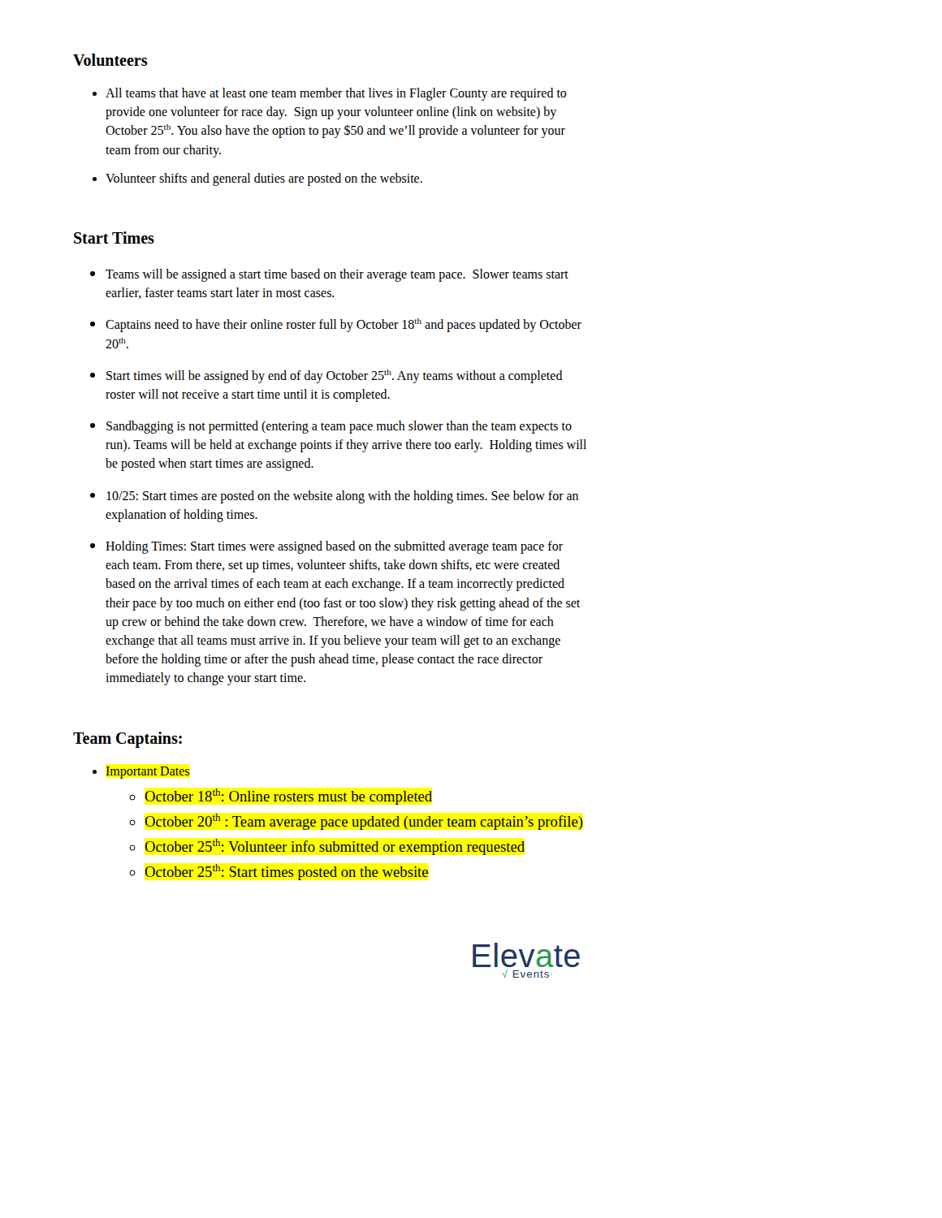Volunteers
All teams that have at least one team member that lives in Flagler County are required to provide one volunteer for race day. Sign up your volunteer online (link on website) by October 25th. You also have the option to pay $50 and we’ll provide a volunteer for your team from our charity.
Volunteer shifts and general duties are posted on the website.
Start Times
Teams will be assigned a start time based on their average team pace. Slower teams start earlier, faster teams start later in most cases.
Captains need to have their online roster full by October 18th and paces updated by October 20th.
Start times will be assigned by end of day October 25th. Any teams without a completed roster will not receive a start time until it is completed.
Sandbagging is not permitted (entering a team pace much slower than the team expects to run). Teams will be held at exchange points if they arrive there too early. Holding times will be posted when start times are assigned.
10/25: Start times are posted on the website along with the holding times. See below for an explanation of holding times.
Holding Times: Start times were assigned based on the submitted average team pace for each team. From there, set up times, volunteer shifts, take down shifts, etc were created based on the arrival times of each team at each exchange. If a team incorrectly predicted their pace by too much on either end (too fast or too slow) they risk getting ahead of the set up crew or behind the take down crew. Therefore, we have a window of time for each exchange that all teams must arrive in. If you believe your team will get to an exchange before the holding time or after the push ahead time, please contact the race director immediately to change your start time.
Team Captains:
Important Dates
October 18th: Online rosters must be completed
October 20th : Team average pace updated (under team captain’s profile)
October 25th: Volunteer info submitted or exemption requested
October 25th: Start times posted on the website
Elevate
√ Events